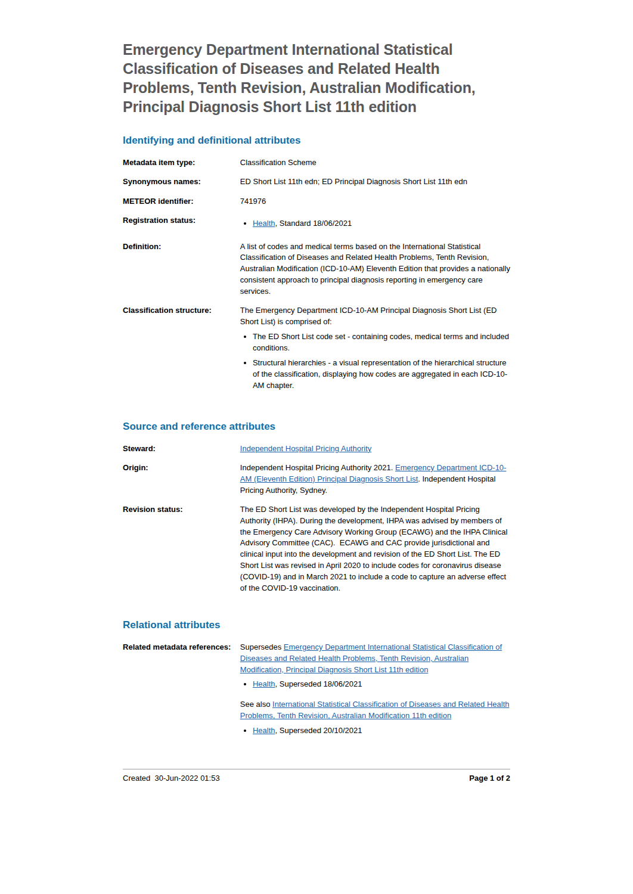Emergency Department International Statistical Classification of Diseases and Related Health Problems, Tenth Revision, Australian Modification, Principal Diagnosis Short List 11th edition
Identifying and definitional attributes
| Metadata item type: | Classification Scheme |
| Synonymous names: | ED Short List 11th edn; ED Principal Diagnosis Short List 11th edn |
| METEOR identifier: | 741976 |
| Registration status: | Health , Standard 18/06/2021 |
| Definition: | A list of codes and medical terms based on the International Statistical Classification of Diseases and Related Health Problems, Tenth Revision, Australian Modification (ICD-10-AM) Eleventh Edition that provides a nationally consistent approach to principal diagnosis reporting in emergency care services. |
| Classification structure: | The Emergency Department ICD-10-AM Principal Diagnosis Short List (ED Short List) is comprised of: The ED Short List code set - containing codes, medical terms and included conditions. Structural hierarchies - a visual representation of the hierarchical structure of the classification, displaying how codes are aggregated in each ICD-10-AM chapter. |
Source and reference attributes
| Steward: | Independent Hospital Pricing Authority |
| Origin: | Independent Hospital Pricing Authority 2021. Emergency Department ICD-10-AM (Eleventh Edition) Principal Diagnosis Short List . Independent Hospital Pricing Authority, Sydney. |
| Revision status: | The ED Short List was developed by the Independent Hospital Pricing Authority (IHPA). During the development, IHPA was advised by members of the Emergency Care Advisory Working Group (ECAWG) and the IHPA Clinical Advisory Committee (CAC). ECAWG and CAC provide jurisdictional and clinical input into the development and revision of the ED Short List. The ED Short List was revised in April 2020 to include codes for coronavirus disease (COVID-19) and in March 2021 to include a code to capture an adverse effect of the COVID-19 vaccination. |
Relational attributes
| Related metadata references: | Supersedes Emergency Department International Statistical Classification of Diseases and Related Health Problems, Tenth Revision, Australian Modification, Principal Diagnosis Short List 11th edition Health , Superseded 18/06/2021 See also International Statistical Classification of Diseases and Related Health Problems, Tenth Revision, Australian Modification 11th edition Health , Superseded 20/10/2021 |
Created 30-Jun-2022 01:53
Page 1 of 2